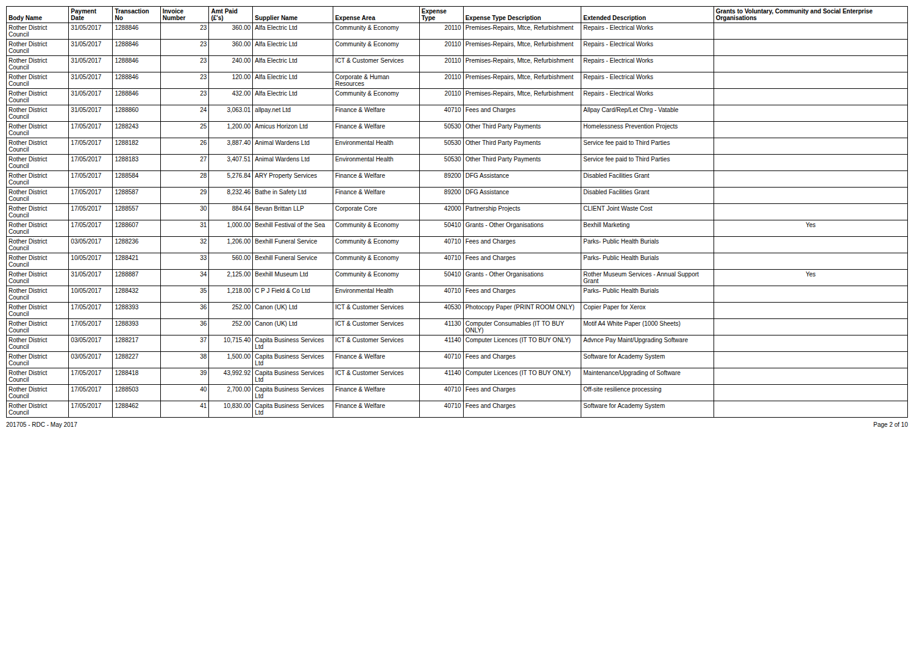| Body Name | Payment Date | Transaction No | Invoice Number | Amt Paid (£'s) | Supplier Name | Expense Area | Expense Type | Expense Type Description | Extended Description | Grants to Voluntary, Community and Social Enterprise Organisations |
| --- | --- | --- | --- | --- | --- | --- | --- | --- | --- | --- |
| Rother District Council | 31/05/2017 | 1288846 | 23 | 360.00 | Alfa Electric Ltd | Community & Economy | 20110 | Premises-Repairs, Mtce, Refurbishment | Repairs - Electrical Works | |
| Rother District Council | 31/05/2017 | 1288846 | 23 | 360.00 | Alfa Electric Ltd | Community & Economy | 20110 | Premises-Repairs, Mtce, Refurbishment | Repairs - Electrical Works | |
| Rother District Council | 31/05/2017 | 1288846 | 23 | 240.00 | Alfa Electric Ltd | ICT & Customer Services | 20110 | Premises-Repairs, Mtce, Refurbishment | Repairs - Electrical Works | |
| Rother District Council | 31/05/2017 | 1288846 | 23 | 120.00 | Alfa Electric Ltd | Corporate & Human Resources | 20110 | Premises-Repairs, Mtce, Refurbishment | Repairs - Electrical Works | |
| Rother District Council | 31/05/2017 | 1288846 | 23 | 432.00 | Alfa Electric Ltd | Community & Economy | 20110 | Premises-Repairs, Mtce, Refurbishment | Repairs - Electrical Works | |
| Rother District Council | 31/05/2017 | 1288860 | 24 | 3,063.01 | allpay.net Ltd | Finance & Welfare | 40710 | Fees and Charges | Allpay Card/Rep/Let Chrg - Vatable | |
| Rother District Council | 17/05/2017 | 1288243 | 25 | 1,200.00 | Amicus Horizon Ltd | Finance & Welfare | 50530 | Other Third Party Payments | Homelessness Prevention Projects | |
| Rother District Council | 17/05/2017 | 1288182 | 26 | 3,887.40 | Animal Wardens Ltd | Environmental Health | 50530 | Other Third Party Payments | Service fee paid to Third Parties | |
| Rother District Council | 17/05/2017 | 1288183 | 27 | 3,407.51 | Animal Wardens Ltd | Environmental Health | 50530 | Other Third Party Payments | Service fee paid to Third Parties | |
| Rother District Council | 17/05/2017 | 1288584 | 28 | 5,276.84 | ARY Property Services | Finance & Welfare | 89200 | DFG Assistance | Disabled Facilities Grant | |
| Rother District Council | 17/05/2017 | 1288587 | 29 | 8,232.46 | Bathe in Safety Ltd | Finance & Welfare | 89200 | DFG Assistance | Disabled Facilities Grant | |
| Rother District Council | 17/05/2017 | 1288557 | 30 | 884.64 | Bevan Brittan LLP | Corporate Core | 42000 | Partnership Projects | CLIENT Joint Waste Cost | |
| Rother District Council | 17/05/2017 | 1288607 | 31 | 1,000.00 | Bexhill Festival of the Sea | Community & Economy | 50410 | Grants - Other Organisations | Bexhill Marketing | Yes |
| Rother District Council | 03/05/2017 | 1288236 | 32 | 1,206.00 | Bexhill Funeral Service | Community & Economy | 40710 | Fees and Charges | Parks- Public Health Burials | |
| Rother District Council | 10/05/2017 | 1288421 | 33 | 560.00 | Bexhill Funeral Service | Community & Economy | 40710 | Fees and Charges | Parks- Public Health Burials | |
| Rother District Council | 31/05/2017 | 1288887 | 34 | 2,125.00 | Bexhill Museum Ltd | Community & Economy | 50410 | Grants - Other Organisations | Rother Museum Services - Annual Support Grant | Yes |
| Rother District Council | 10/05/2017 | 1288432 | 35 | 1,218.00 | C P J Field & Co Ltd | Environmental Health | 40710 | Fees and Charges | Parks- Public Health Burials | |
| Rother District Council | 17/05/2017 | 1288393 | 36 | 252.00 | Canon (UK) Ltd | ICT & Customer Services | 40530 | Photocopy Paper (PRINT ROOM ONLY) | Copier Paper for Xerox | |
| Rother District Council | 17/05/2017 | 1288393 | 36 | 252.00 | Canon (UK) Ltd | ICT & Customer Services | 41130 | Computer Consumables (IT TO BUY ONLY) | Motif A4 White Paper (1000 Sheets) | |
| Rother District Council | 03/05/2017 | 1288217 | 37 | 10,715.40 | Capita Business Services Ltd | ICT & Customer Services | 41140 | Computer Licences (IT TO BUY ONLY) | Advnce Pay Maint/Upgrading Software | |
| Rother District Council | 03/05/2017 | 1288227 | 38 | 1,500.00 | Capita Business Services Ltd | Finance & Welfare | 40710 | Fees and Charges | Software for Academy System | |
| Rother District Council | 17/05/2017 | 1288418 | 39 | 43,992.92 | Capita Business Services Ltd | ICT & Customer Services | 41140 | Computer Licences (IT TO BUY ONLY) | Maintenance/Upgrading of Software | |
| Rother District Council | 17/05/2017 | 1288503 | 40 | 2,700.00 | Capita Business Services Ltd | Finance & Welfare | 40710 | Fees and Charges | Off-site resilience processing | |
| Rother District Council | 17/05/2017 | 1288462 | 41 | 10,830.00 | Capita Business Services Ltd | Finance & Welfare | 40710 | Fees and Charges | Software for Academy System | |
201705 - RDC - May 2017 Page 2 of 10